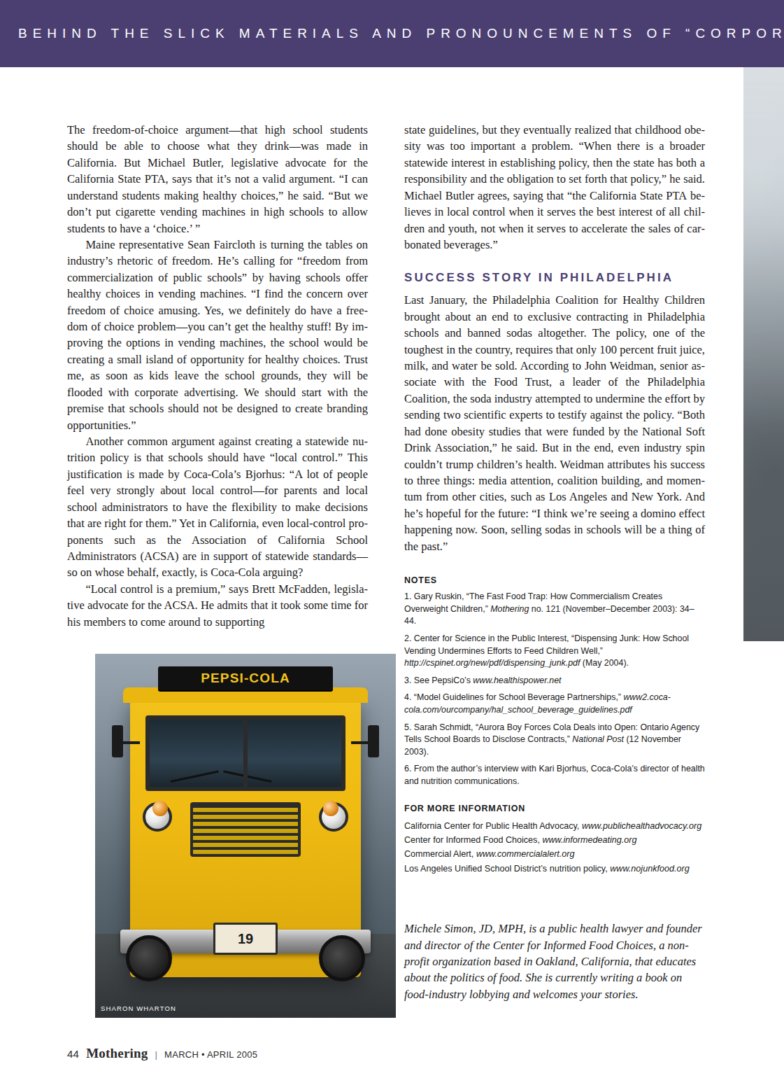Behind the slick materials and pronouncements of “corporate responsibility” lies a
The freedom-of-choice argument—that high school students should be able to choose what they drink—was made in California. But Michael Butler, legislative advocate for the California State PTA, says that it’s not a valid argument. “I can understand students making healthy choices,” he said. “But we don’t put cigarette vending machines in high schools to allow students to have a ‘choice.’ ”
Maine representative Sean Faircloth is turning the tables on industry’s rhetoric of freedom. He’s calling for “freedom from commercialization of public schools” by having schools offer healthy choices in vending machines. “I find the concern over freedom of choice amusing. Yes, we definitely do have a freedom of choice problem—you can’t get the healthy stuff! By improving the options in vending machines, the school would be creating a small island of opportunity for healthy choices. Trust me, as soon as kids leave the school grounds, they will be flooded with corporate advertising. We should start with the premise that schools should not be designed to create branding opportunities.”
Another common argument against creating a statewide nutrition policy is that schools should have “local control.” This justification is made by Coca-Cola’s Bjorhus: “A lot of people feel very strongly about local control—for parents and local school administrators to have the flexibility to make decisions that are right for them.” Yet in California, even local-control proponents such as the Association of California School Administrators (ACSA) are in support of statewide standards—so on whose behalf, exactly, is Coca-Cola arguing?
“Local control is a premium,” says Brett McFadden, legislative advocate for the ACSA. He admits that it took some time for his members to come around to supporting
PEPSI-COLA
19
Sharon Wharton
state guidelines, but they eventually realized that childhood obesity was too important a problem. “When there is a broader statewide interest in establishing policy, then the state has both a responsibility and the obligation to set forth that policy,” he said. Michael Butler agrees, saying that “the California State PTA believes in local control when it serves the best interest of all children and youth, not when it serves to accelerate the sales of carbonated beverages.”
Success Story in Philadelphia
Last January, the Philadelphia Coalition for Healthy Children brought about an end to exclusive contracting in Philadelphia schools and banned sodas altogether. The policy, one of the toughest in the country, requires that only 100 percent fruit juice, milk, and water be sold. According to John Weidman, senior associate with the Food Trust, a leader of the Philadelphia Coalition, the soda industry attempted to undermine the effort by sending two scientific experts to testify against the policy. “Both had done obesity studies that were funded by the National Soft Drink Association,” he said. But in the end, even industry spin couldn’t trump children’s health. Weidman attributes his success to three things: media attention, coalition building, and momentum from other cities, such as Los Angeles and New York. And he’s hopeful for the future: “I think we’re seeing a domino effect happening now. Soon, selling sodas in schools will be a thing of the past.”
NOTES
Gary Ruskin, “The Fast Food Trap: How Commercialism Creates Overweight Children,” Mothering no. 121 (November–December 2003): 34–44.
Center for Science in the Public Interest, “Dispensing Junk: How School Vending Undermines Efforts to Feed Children Well,” http://cspinet.org/new/pdf/dispensing_junk.pdf (May 2004).
See PepsiCo’s www.healthispower.net
“Model Guidelines for School Beverage Partnerships,” www2.coca-cola.com/ourcompany/hal_school_beverage_guidelines.pdf
Sarah Schmidt, “Aurora Boy Forces Cola Deals into Open: Ontario Agency Tells School Boards to Disclose Contracts,” National Post (12 November 2003).
From the author’s interview with Kari Bjorhus, Coca-Cola’s director of health and nutrition communications.
FOR MORE INFORMATION
California Center for Public Health Advocacy, www.publichealthadvocacy.org
Center for Informed Food Choices, www.informedeating.org
Commercial Alert, www.commercialalert.org
Los Angeles Unified School District’s nutrition policy, www.nojunkfood.org
Michele Simon, JD, MPH, is a public health lawyer and founder and director of the Center for Informed Food Choices, a nonprofit organization based in Oakland, California, that educates about the politics of food. She is currently writing a book on food-industry lobbying and welcomes your stories.
44 Mothering | MARCH • APRIL 2005